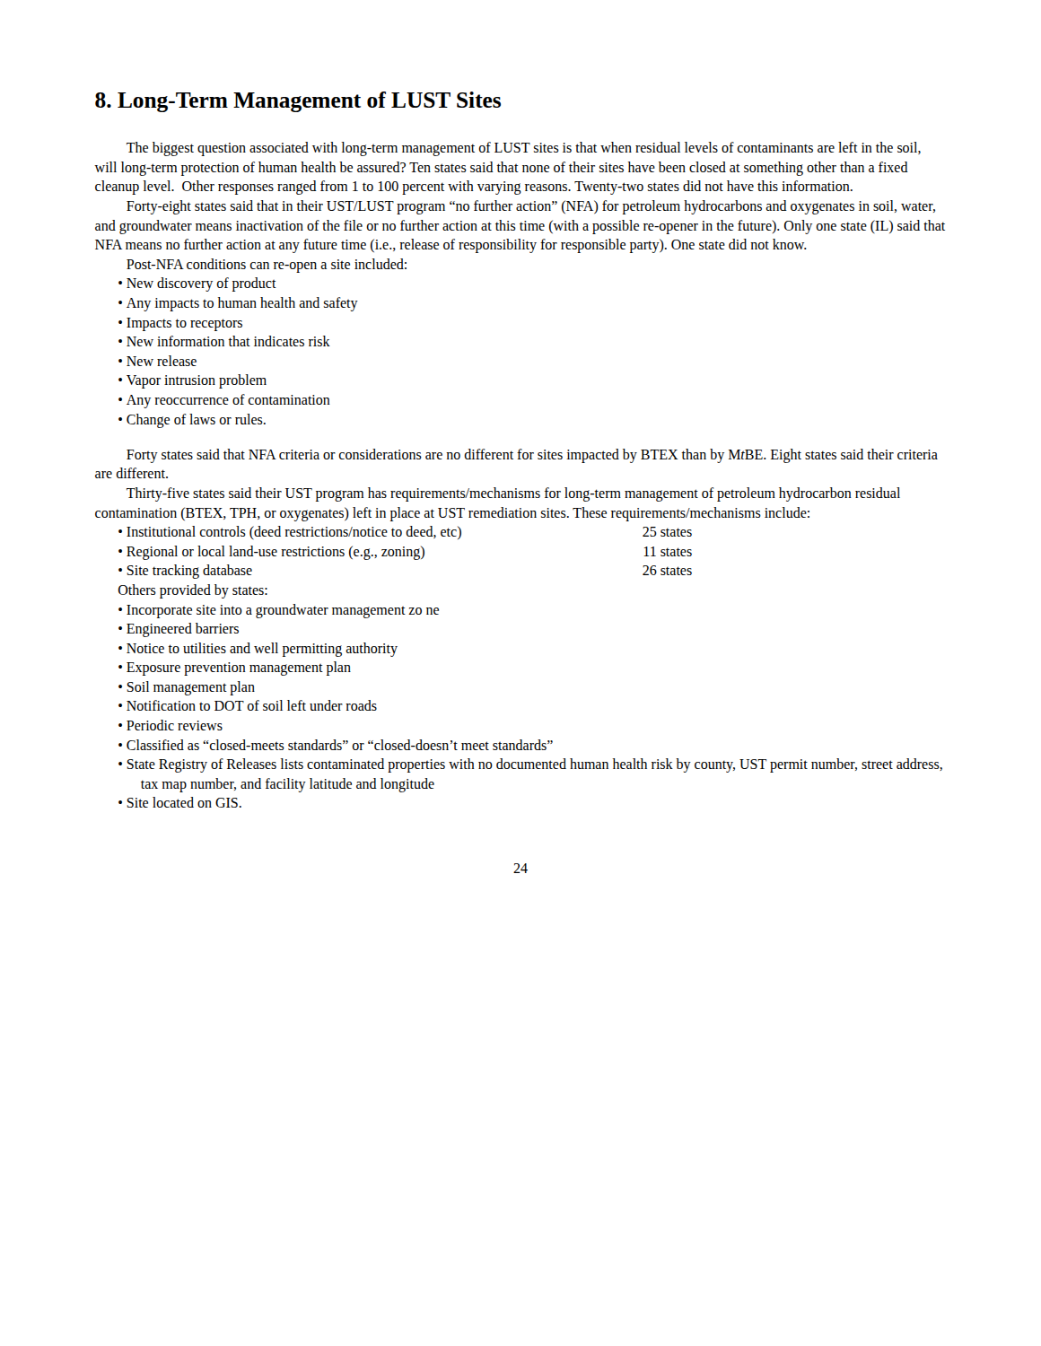8. Long-Term Management of LUST Sites
The biggest question associated with long-term management of LUST sites is that when residual levels of contaminants are left in the soil, will long-term protection of human health be assured? Ten states said that none of their sites have been closed at something other than a fixed cleanup level. Other responses ranged from 1 to 100 percent with varying reasons. Twenty-two states did not have this information.
Forty-eight states said that in their UST/LUST program “no further action” (NFA) for petroleum hydrocarbons and oxygenates in soil, water, and groundwater means inactivation of the file or no further action at this time (with a possible re-opener in the future). Only one state (IL) said that NFA means no further action at any future time (i.e., release of responsibility for responsible party). One state did not know.
Post-NFA conditions can re-open a site included:
New discovery of product
Any impacts to human health and safety
Impacts to receptors
New information that indicates risk
New release
Vapor intrusion problem
Any reoccurrence of contamination
Change of laws or rules.
Forty states said that NFA criteria or considerations are no different for sites impacted by BTEX than by Mt BE. Eight states said their criteria are different.
Thirty-five states said their UST program has requirements/mechanisms for long-term management of petroleum hydrocarbon residual contamination (BTEX, TPH, or oxygenates) left in place at UST remediation sites. These requirements/mechanisms include:
Institutional controls (deed restrictions/notice to deed, etc) 25 states
Regional or local land-use restrictions (e.g., zoning) 11 states
Site tracking database 26 states
Others provided by states:
Incorporate site into a groundwater management zo ne
Engineered barriers
Notice to utilities and well permitting authority
Exposure prevention management plan
Soil management plan
Notification to DOT of soil left under roads
Periodic reviews
Classified as “closed-meets standards” or “closed-doesn’t meet standards”
State Registry of Releases lists contaminated properties with no documented human health risk by county, UST permit number, street address, tax map number, and facility latitude and longitude
Site located on GIS.
24